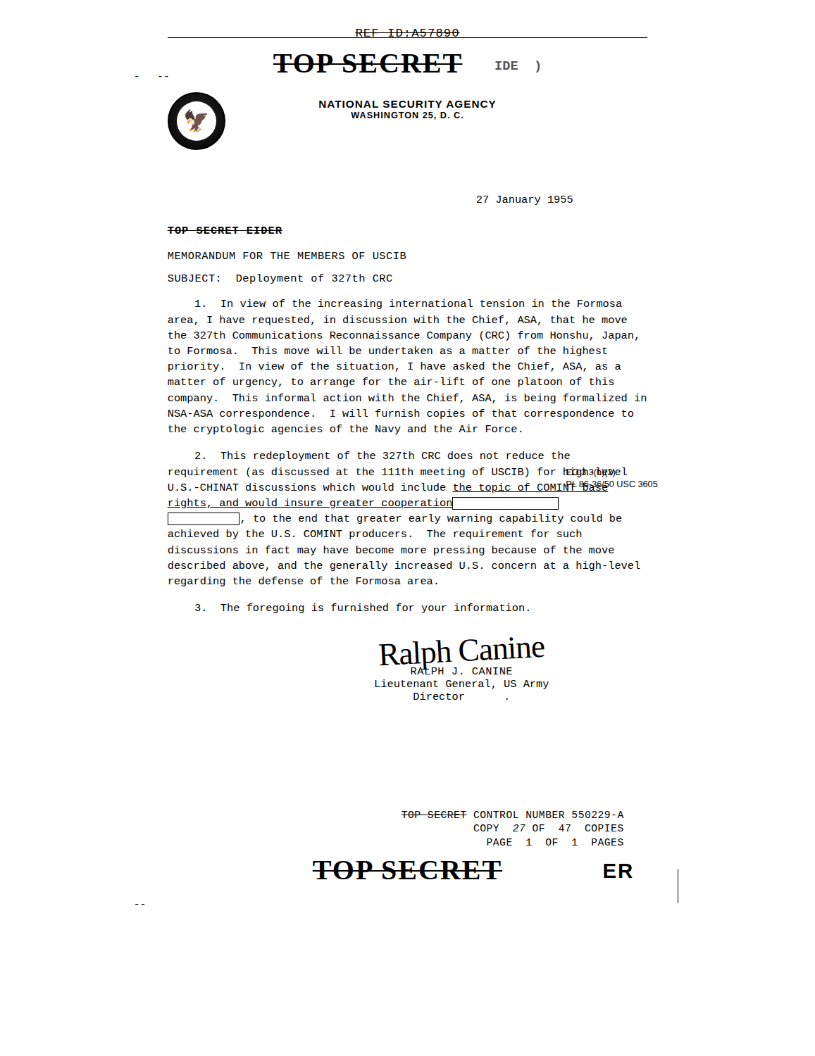REF ID:A57890
-
--
TOP SECRET IDE )
🦅
NATIONAL SECURITY AGENCY
WASHINGTON 25, D. C.
27 January 1955
TOP SECRET EIDER
MEMORANDUM FOR THE MEMBERS OF USCIB
SUBJECT: Deployment of 327th CRC
1. In view of the increasing international tension in the Formosa area, I have requested, in discussion with the Chief, ASA, that he move the 327th Communications Reconnaissance Company (CRC) from Honshu, Japan, to Formosa. This move will be undertaken as a matter of the highest priority. In view of the situation, I have asked the Chief, ASA, as a matter of urgency, to arrange for the air-lift of one platoon of this company. This informal action with the Chief, ASA, is being formalized in NSA-ASA correspondence. I will furnish copies of that correspondence to the cryptologic agencies of the Navy and the Air Force.
2. This redeployment of the 327th CRC does not reduce the requirement (as discussed at the 111th meeting of USCIB) for high-level U.S.-CHINAT discussions which would include the topic of COMINT base rights, and would insure greater cooperation
, to the end that greater early warning capability could be achieved by the U.S. COMINT producers. The requirement for such discussions in fact may have become more pressing because of the move described above, and the generally increased U.S. concern at a high-level regarding the defense of the Formosa area.
EO 3.3(h)(2)
PL 86-36/50 USC 3605
3. The foregoing is furnished for your information.
Ralph Canine
RALPH J. CANINE
Lieutenant General, US Army
Director .
TOP SECRET CONTROL NUMBER 550229-A
COPY 27 OF 47 COPIES
PAGE 1 OF 1 PAGES
TOP SECRET ER
--